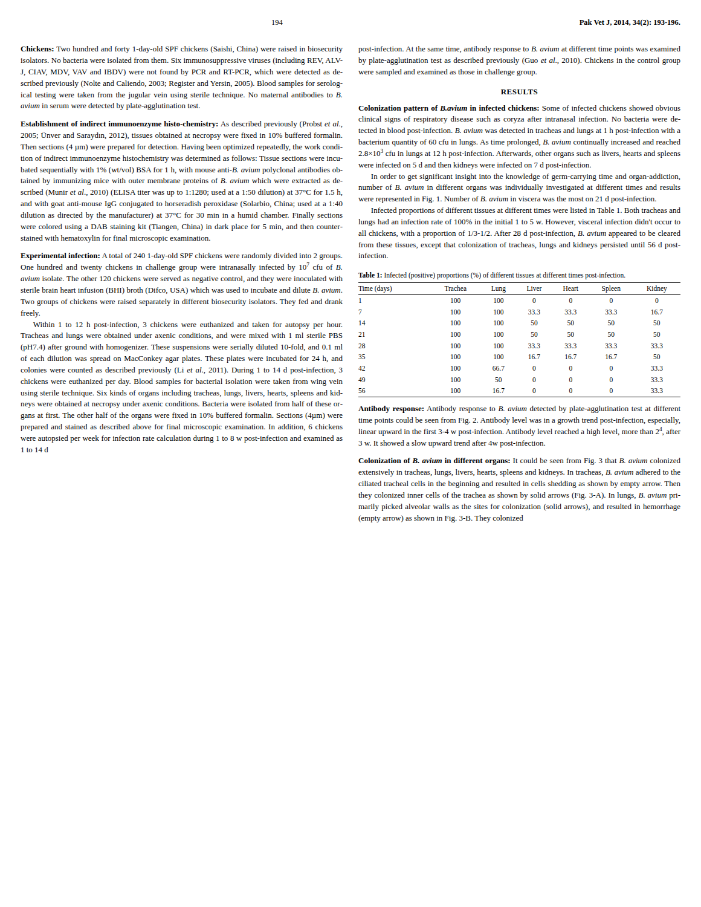194 Pak Vet J, 2014, 34(2): 193-196.
Chickens: Two hundred and forty 1-day-old SPF chickens (Saishi, China) were raised in biosecurity isolators. No bacteria were isolated from them. Six immunosuppressive viruses (including REV, ALV-J, CIAV, MDV, VAV and IBDV) were not found by PCR and RT-PCR, which were detected as described previously (Nolte and Caliendo, 2003; Register and Yersin, 2005). Blood samples for serological testing were taken from the jugular vein using sterile technique. No maternal antibodies to B. avium in serum were detected by plate-agglutination test.
Establishment of indirect immunoenzyme histo-chemistry: As described previously (Probst et al., 2005; Ünver and Saraydın, 2012), tissues obtained at necropsy were fixed in 10% buffered formalin. Then sections (4 µm) were prepared for detection. Having been optimized repeatedly, the work condition of indirect immunoenzyme histochemistry was determined as follows: Tissue sections were incubated sequentially with 1% (wt/vol) BSA for 1 h, with mouse anti-B. avium polyclonal antibodies obtained by immunizing mice with outer membrane proteins of B. avium which were extracted as described (Munir et al., 2010) (ELISA titer was up to 1:1280; used at a 1:50 dilution) at 37°C for 1.5 h, and with goat anti-mouse IgG conjugated to horseradish peroxidase (Solarbio, China; used at a 1:40 dilution as directed by the manufacturer) at 37°C for 30 min in a humid chamber. Finally sections were colored using a DAB staining kit (Tiangen, China) in dark place for 5 min, and then counterstained with hematoxylin for final microscopic examination.
Experimental infection: A total of 240 1-day-old SPF chickens were randomly divided into 2 groups. One hundred and twenty chickens in challenge group were intranasally infected by 107 cfu of B. avium isolate. The other 120 chickens were served as negative control, and they were inoculated with sterile brain heart infusion (BHI) broth (Difco, USA) which was used to incubate and dilute B. avium. Two groups of chickens were raised separately in different biosecurity isolators. They fed and drank freely.
Within 1 to 12 h post-infection, 3 chickens were euthanized and taken for autopsy per hour. Tracheas and lungs were obtained under axenic conditions, and were mixed with 1 ml sterile PBS (pH7.4) after ground with homogenizer. These suspensions were serially diluted 10-fold, and 0.1 ml of each dilution was spread on MacConkey agar plates. These plates were incubated for 24 h, and colonies were counted as described previously (Li et al., 2011). During 1 to 14 d post-infection, 3 chickens were euthanized per day. Blood samples for bacterial isolation were taken from wing vein using sterile technique. Six kinds of organs including tracheas, lungs, livers, hearts, spleens and kidneys were obtained at necropsy under axenic conditions. Bacteria were isolated from half of these organs at first. The other half of the organs were fixed in 10% buffered formalin. Sections (4µm) were prepared and stained as described above for final microscopic examination. In addition, 6 chickens were autopsied per week for infection rate calculation during 1 to 8 w post-infection and examined as 1 to 14 d
post-infection. At the same time, antibody response to B. avium at different time points was examined by plate-agglutination test as described previously (Guo et al., 2010). Chickens in the control group were sampled and examined as those in challenge group.
Results
Colonization pattern of B.avium in infected chickens: Some of infected chickens showed obvious clinical signs of respiratory disease such as coryza after intranasal infection. No bacteria were detected in blood post-infection. B. avium was detected in tracheas and lungs at 1 h post-infection with a bacterium quantity of 60 cfu in lungs. As time prolonged, B. avium continually increased and reached 2.8×103 cfu in lungs at 12 h post-infection. Afterwards, other organs such as livers, hearts and spleens were infected on 5 d and then kidneys were infected on 7 d post-infection.
In order to get significant insight into the knowledge of germ-carrying time and organ-addiction, number of B. avium in different organs was individually investigated at different times and results were represented in Fig. 1. Number of B. avium in viscera was the most on 21 d post-infection.
Infected proportions of different tissues at different times were listed in Table 1. Both tracheas and lungs had an infection rate of 100% in the initial 1 to 5 w. However, visceral infection didn't occur to all chickens, with a proportion of 1/3-1/2. After 28 d post-infection, B. avium appeared to be cleared from these tissues, except that colonization of tracheas, lungs and kidneys persisted until 56 d post-infection.
Table 1: Infected (positive) proportions (%) of different tissues at different times post-infection.
| Time (days) | Trachea | Lung | Liver | Heart | Spleen | Kidney |
| --- | --- | --- | --- | --- | --- | --- |
| 1 | 100 | 100 | 0 | 0 | 0 | 0 |
| 7 | 100 | 100 | 33.3 | 33.3 | 33.3 | 16.7 |
| 14 | 100 | 100 | 50 | 50 | 50 | 50 |
| 21 | 100 | 100 | 50 | 50 | 50 | 50 |
| 28 | 100 | 100 | 33.3 | 33.3 | 33.3 | 33.3 |
| 35 | 100 | 100 | 16.7 | 16.7 | 16.7 | 50 |
| 42 | 100 | 66.7 | 0 | 0 | 0 | 33.3 |
| 49 | 100 | 50 | 0 | 0 | 0 | 33.3 |
| 56 | 100 | 16.7 | 0 | 0 | 0 | 33.3 |
Antibody response: Antibody response to B. avium detected by plate-agglutination test at different time points could be seen from Fig. 2. Antibody level was in a growth trend post-infection, especially, linear upward in the first 3-4 w post-infection. Antibody level reached a high level, more than 24, after 3 w. It showed a slow upward trend after 4w post-infection.
Colonization of B. avium in different organs: It could be seen from Fig. 3 that B. avium colonized extensively in tracheas, lungs, livers, hearts, spleens and kidneys. In tracheas, B. avium adhered to the ciliated tracheal cells in the beginning and resulted in cells shedding as shown by empty arrow. Then they colonized inner cells of the trachea as shown by solid arrows (Fig. 3-A). In lungs, B. avium primarily picked alveolar walls as the sites for colonization (solid arrows), and resulted in hemorrhage (empty arrow) as shown in Fig. 3-B. They colonized